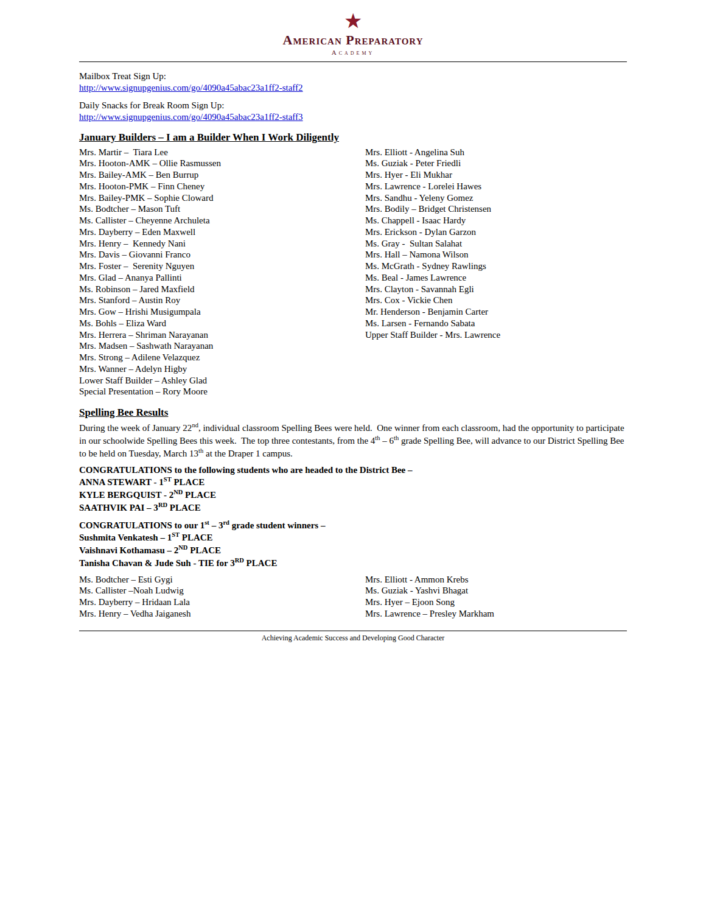★ American Preparatory Academy
Mailbox Treat Sign Up:
http://www.signupgenius.com/go/4090a45abac23a1ff2-staff2
Daily Snacks for Break Room Sign Up:
http://www.signupgenius.com/go/4090a45abac23a1ff2-staff3
January Builders – I am a Builder When I Work Diligently
Mrs. Martir – Tiara Lee
Mrs. Hooton-AMK – Ollie Rasmussen
Mrs. Bailey-AMK – Ben Burrup
Mrs. Hooton-PMK – Finn Cheney
Mrs. Bailey-PMK – Sophie Cloward
Ms. Bodtcher – Mason Tuft
Ms. Callister – Cheyenne Archuleta
Mrs. Dayberry – Eden Maxwell
Mrs. Henry – Kennedy Nani
Mrs. Davis – Giovanni Franco
Mrs. Foster – Serenity Nguyen
Mrs. Glad – Ananya Pallinti
Ms. Robinson – Jared Maxfield
Mrs. Stanford – Austin Roy
Mrs. Gow – Hrishi Musigumpala
Ms. Bohls – Eliza Ward
Mrs. Herrera – Shriman Narayanan
Mrs. Madsen – Sashwath Narayanan
Mrs. Strong – Adilene Velazquez
Mrs. Wanner – Adelyn Higby
Lower Staff Builder – Ashley Glad
Special Presentation – Rory Moore
Mrs. Elliott - Angelina Suh
Ms. Guziak - Peter Friedli
Mrs. Hyer - Eli Mukhar
Mrs. Lawrence - Lorelei Hawes
Mrs. Sandhu - Yeleny Gomez
Mrs. Bodily – Bridget Christensen
Ms. Chappell - Isaac Hardy
Mrs. Erickson - Dylan Garzon
Ms. Gray - Sultan Salahat
Mrs. Hall – Namona Wilson
Ms. McGrath - Sydney Rawlings
Ms. Beal - James Lawrence
Mrs. Clayton - Savannah Egli
Mrs. Cox - Vickie Chen
Mr. Henderson - Benjamin Carter
Ms. Larsen - Fernando Sabata
Upper Staff Builder - Mrs. Lawrence
Spelling Bee Results
During the week of January 22nd, individual classroom Spelling Bees were held. One winner from each classroom, had the opportunity to participate in our schoolwide Spelling Bees this week. The top three contestants, from the 4th – 6th grade Spelling Bee, will advance to our District Spelling Bee to be held on Tuesday, March 13th at the Draper 1 campus.
CONGRATULATIONS to the following students who are headed to the District Bee –
ANNA STEWART - 1ST PLACE
KYLE BERGQUIST - 2ND PLACE
SAATHVIK PAI – 3RD PLACE
CONGRATULATIONS to our 1st – 3rd grade student winners –
Sushmita Venkatesh – 1ST PLACE
Vaishnavi Kothamasu – 2ND PLACE
Tanisha Chavan & Jude Suh - TIE for 3RD PLACE
Ms. Bodtcher – Esti Gygi
Ms. Callister –Noah Ludwig
Mrs. Dayberry – Hridaan Lala
Mrs. Henry – Vedha Jaiganesh
Mrs. Elliott - Ammon Krebs
Ms. Guziak - Yashvi Bhagat
Mrs. Hyer – Ejoon Song
Mrs. Lawrence – Presley Markham
Achieving Academic Success and Developing Good Character